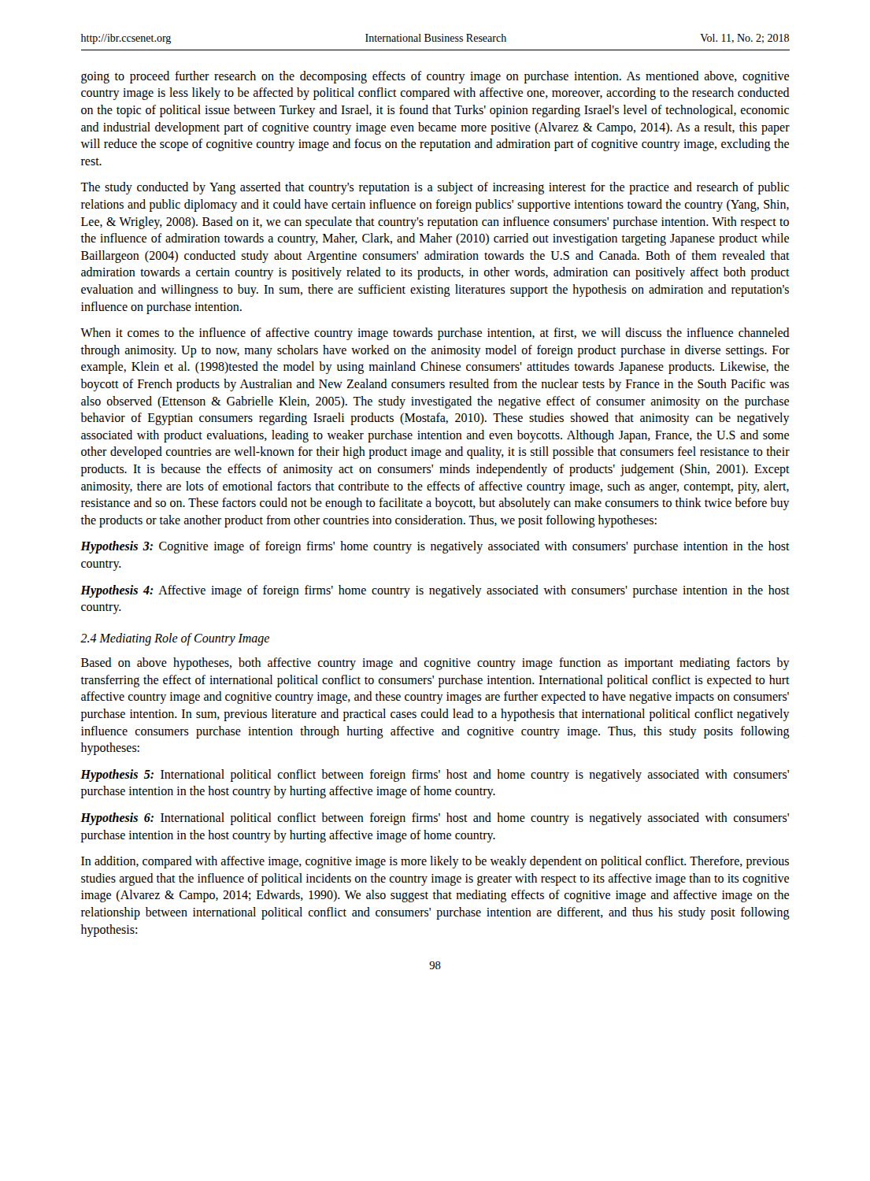http://ibr.ccsenet.org
International Business Research
Vol. 11, No. 2; 2018
going to proceed further research on the decomposing effects of country image on purchase intention. As mentioned above, cognitive country image is less likely to be affected by political conflict compared with affective one, moreover, according to the research conducted on the topic of political issue between Turkey and Israel, it is found that Turks' opinion regarding Israel's level of technological, economic and industrial development part of cognitive country image even became more positive (Alvarez & Campo, 2014). As a result, this paper will reduce the scope of cognitive country image and focus on the reputation and admiration part of cognitive country image, excluding the rest.
The study conducted by Yang asserted that country's reputation is a subject of increasing interest for the practice and research of public relations and public diplomacy and it could have certain influence on foreign publics' supportive intentions toward the country (Yang, Shin, Lee, & Wrigley, 2008). Based on it, we can speculate that country's reputation can influence consumers' purchase intention. With respect to the influence of admiration towards a country, Maher, Clark, and Maher (2010) carried out investigation targeting Japanese product while Baillargeon (2004) conducted study about Argentine consumers' admiration towards the U.S and Canada. Both of them revealed that admiration towards a certain country is positively related to its products, in other words, admiration can positively affect both product evaluation and willingness to buy. In sum, there are sufficient existing literatures support the hypothesis on admiration and reputation's influence on purchase intention.
When it comes to the influence of affective country image towards purchase intention, at first, we will discuss the influence channeled through animosity. Up to now, many scholars have worked on the animosity model of foreign product purchase in diverse settings. For example, Klein et al. (1998)tested the model by using mainland Chinese consumers' attitudes towards Japanese products. Likewise, the boycott of French products by Australian and New Zealand consumers resulted from the nuclear tests by France in the South Pacific was also observed (Ettenson & Gabrielle Klein, 2005). The study investigated the negative effect of consumer animosity on the purchase behavior of Egyptian consumers regarding Israeli products (Mostafa, 2010). These studies showed that animosity can be negatively associated with product evaluations, leading to weaker purchase intention and even boycotts. Although Japan, France, the U.S and some other developed countries are well-known for their high product image and quality, it is still possible that consumers feel resistance to their products. It is because the effects of animosity act on consumers' minds independently of products' judgement (Shin, 2001). Except animosity, there are lots of emotional factors that contribute to the effects of affective country image, such as anger, contempt, pity, alert, resistance and so on. These factors could not be enough to facilitate a boycott, but absolutely can make consumers to think twice before buy the products or take another product from other countries into consideration. Thus, we posit following hypotheses:
Hypothesis 3: Cognitive image of foreign firms' home country is negatively associated with consumers' purchase intention in the host country.
Hypothesis 4: Affective image of foreign firms' home country is negatively associated with consumers' purchase intention in the host country.
2.4 Mediating Role of Country Image
Based on above hypotheses, both affective country image and cognitive country image function as important mediating factors by transferring the effect of international political conflict to consumers' purchase intention. International political conflict is expected to hurt affective country image and cognitive country image, and these country images are further expected to have negative impacts on consumers' purchase intention. In sum, previous literature and practical cases could lead to a hypothesis that international political conflict negatively influence consumers purchase intention through hurting affective and cognitive country image. Thus, this study posits following hypotheses:
Hypothesis 5: International political conflict between foreign firms' host and home country is negatively associated with consumers' purchase intention in the host country by hurting affective image of home country.
Hypothesis 6: International political conflict between foreign firms' host and home country is negatively associated with consumers' purchase intention in the host country by hurting affective image of home country.
In addition, compared with affective image, cognitive image is more likely to be weakly dependent on political conflict. Therefore, previous studies argued that the influence of political incidents on the country image is greater with respect to its affective image than to its cognitive image (Alvarez & Campo, 2014; Edwards, 1990). We also suggest that mediating effects of cognitive image and affective image on the relationship between international political conflict and consumers' purchase intention are different, and thus his study posit following hypothesis:
98